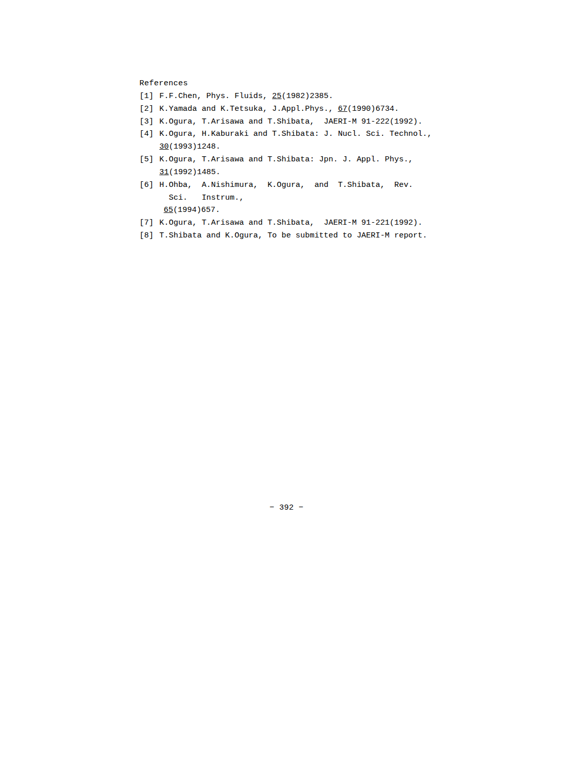References
[1] F.F.Chen, Phys. Fluids, 25(1982)2385.
[2] K.Yamada and K.Tetsuka, J.Appl.Phys., 67(1990)6734.
[3] K.Ogura, T.Arisawa and T.Shibata, JAERI-M 91-222(1992).
[4] K.Ogura, H.Kaburaki and T.Shibata: J. Nucl. Sci. Technol., 30(1993)1248.
[5] K.Ogura, T.Arisawa and T.Shibata: Jpn. J. Appl. Phys., 31(1992)1485.
[6] H.Ohba, A.Nishimura, K.Ogura, and T.Shibata, Rev. Sci. Instrum.,65(1994)657.
[7] K.Ogura, T.Arisawa and T.Shibata, JAERI-M 91-221(1992).
[8] T.Shibata and K.Ogura, To be submitted to JAERI-M report.
− 392 −